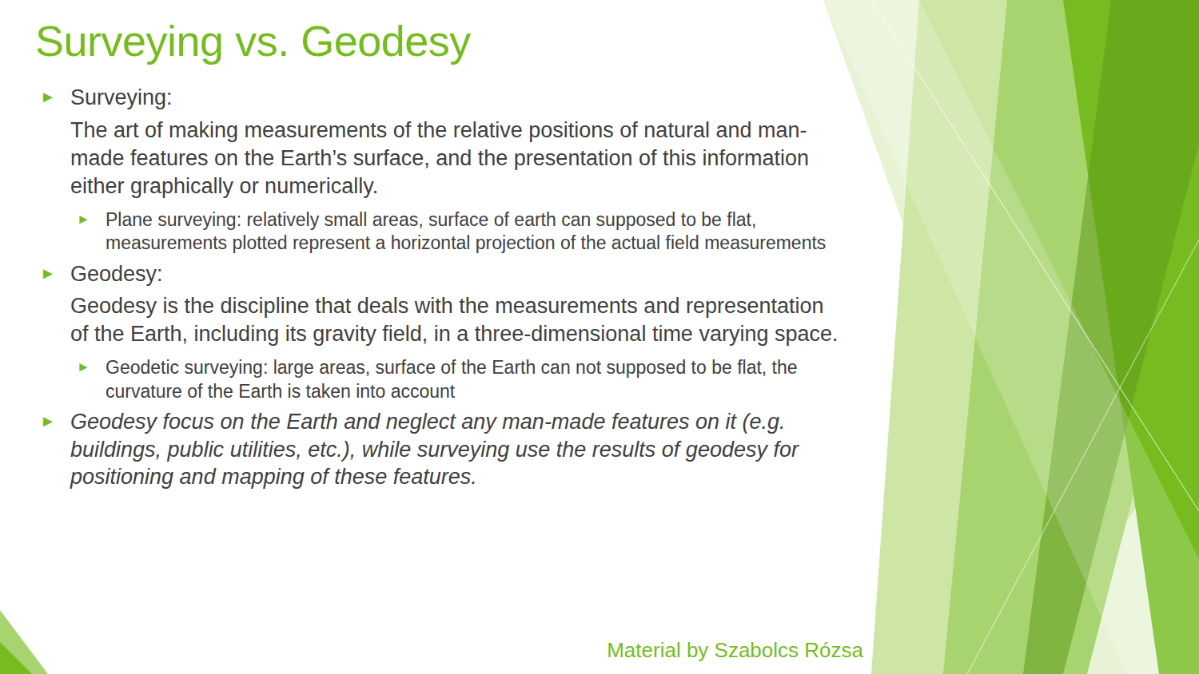Surveying vs. Geodesy
►Surveying:
The art of making measurements of the relative positions of natural and man-made features on the Earth’s surface, and the presentation of this information either graphically or numerically.
►Plane surveying: relatively small areas, surface of earth can supposed to be flat, measurements plotted represent a horizontal projection of the actual field measurements
►Geodesy:
Geodesy is the discipline that deals with the measurements and representation of the Earth, including its gravity field, in a three-dimensional time varying space.
►Geodetic surveying: large areas, surface of the Earth can not supposed to be flat, the curvature of the Earth is taken into account
►Geodesy focus on the Earth and neglect any man-made features on it (e.g. buildings, public utilities, etc.), while surveying use the results of geodesy for positioning and mapping of these features.
Material by Szabolcs Rózsa